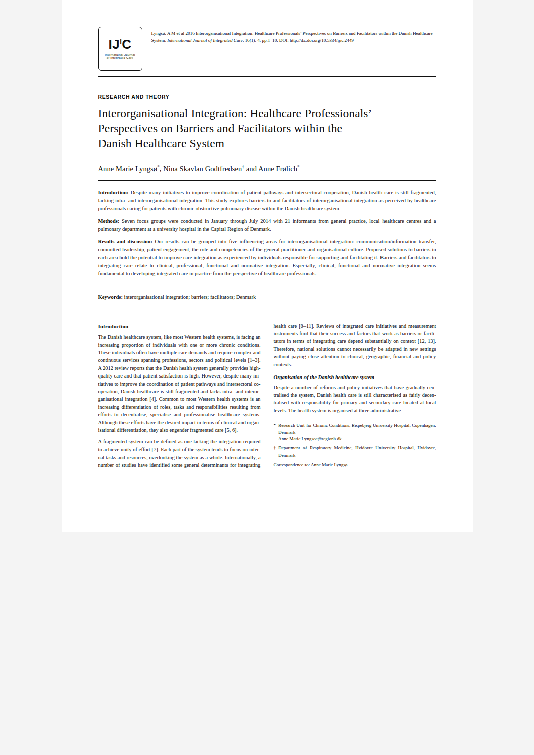IJIC
International Journal
of Integrated Care
Lyngsø, A M et al 2016 Interorganisational Integration: Healthcare Professionals’ Perspectives on Barriers and Facilitators within the Danish Healthcare System. International Journal of Integrated Care, 16(1): 4, pp.1–10, DOI: http://dx.doi.org/10.5334/ijic.2449
RESEARCH AND THEORY
Interorganisational Integration: Healthcare Professionals’
Perspectives on Barriers and Facilitators within the
Danish Healthcare System
Anne Marie Lyngsø*, Nina Skavlan Godtfredsen† and Anne Frølich*
Introduction: Despite many initiatives to improve coordination of patient pathways and intersectoral cooperation, Danish health care is still fragmented, lacking intra- and interorganisational integration. This study explores barriers to and facilitators of interorganisational integration as perceived by healthcare professionals caring for patients with chronic obstructive pulmonary disease within the Danish healthcare system.
Methods: Seven focus groups were conducted in January through July 2014 with 21 informants from general practice, local healthcare centres and a pulmonary department at a university hospital in the Capital Region of Denmark.
Results and discussion: Our results can be grouped into five influencing areas for interorganisational integration: communication/information transfer, committed leadership, patient engagement, the role and competencies of the general practitioner and organisational culture. Proposed solutions to barriers in each area hold the potential to improve care integration as experienced by individuals responsible for supporting and facilitating it. Barriers and facilitators to integrating care relate to clinical, professional, functional and normative integration. Especially, clinical, functional and normative integration seems fundamental to developing integrated care in practice from the perspective of healthcare professionals.
Keywords: interorganisational integration; barriers; facilitators; Denmark
Introduction
The Danish healthcare system, like most Western health systems, is facing an increasing proportion of individuals with one or more chronic conditions. These individuals often have multiple care demands and require complex and continuous services spanning professions, sectors and political levels [1–3]. A 2012 review reports that the Danish health system generally provides high-quality care and that patient satisfaction is high. However, despite many initiatives to improve the coordination of patient pathways and intersectoral cooperation, Danish healthcare is still fragmented and lacks intra- and interorganisational integration [4]. Common to most Western health systems is an increasing differentiation of roles, tasks and responsibilities resulting from efforts to decentralise, specialise and professionalise healthcare systems. Although these efforts have the desired impact in terms of clinical and organisational differentiation, they also engender fragmented care [5, 6].
A fragmented system can be defined as one lacking the integration required to achieve unity of effort [7]. Each part of the system tends to focus on internal tasks and resources, overlooking the system as a whole. Internationally, a number of studies have identified some general determinants for integrating health care [8–11]. Reviews of integrated care initiatives and measurement instruments find that their success and factors that work as barriers or facilitators in terms of integrating care depend substantially on context [12, 13]. Therefore, national solutions cannot necessarily be adapted in new settings without paying close attention to clinical, geographic, financial and policy contexts.
Organisation of the Danish healthcare system
Despite a number of reforms and policy initiatives that have gradually centralised the system, Danish health care is still characterised as fairly decentralised with responsibility for primary and secondary care located at local levels. The health system is organised at three administrative
* Research Unit for Chronic Conditions, Bispebjerg University Hospital, Copenhagen, Denmark
Anne.Marie.Lyngsoe@regionh.dk
† Department of Respiratory Medicine, Hvidovre University Hospital, Hvidovre, Denmark
Correspondence to: Anne Marie Lyngsø